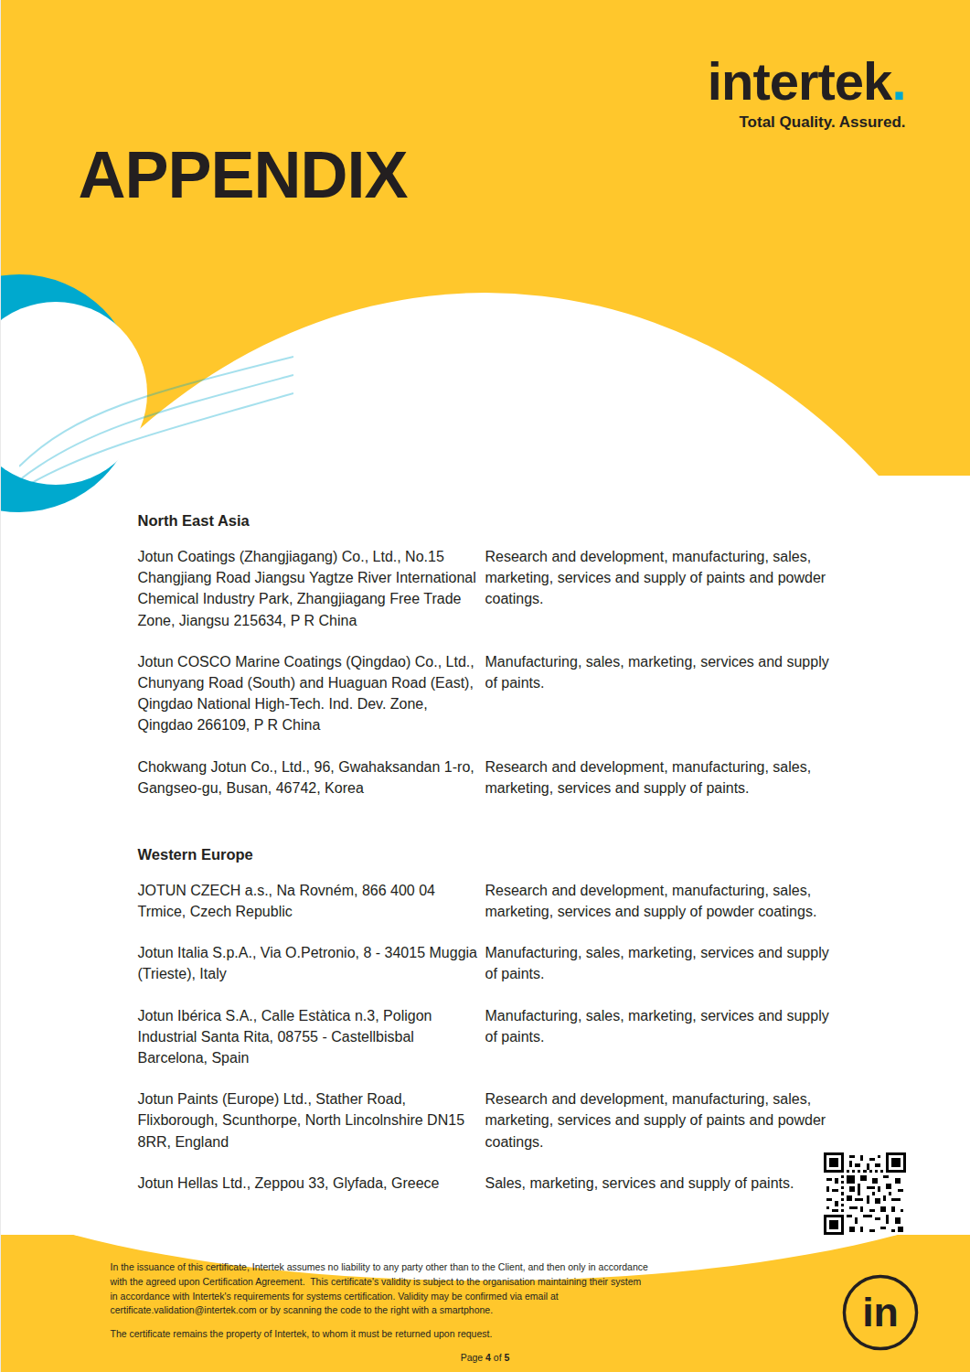intertek.
Total Quality. Assured.
APPENDIX
North East Asia
| Jotun Coatings (Zhangjiagang) Co., Ltd., No.15 Changjiang Road Jiangsu Yagtze River International Chemical Industry Park, Zhangjiagang Free Trade Zone, Jiangsu 215634, P R China | Research and development, manufacturing, sales, marketing, services and supply of paints and powder coatings. |
| Jotun COSCO Marine Coatings (Qingdao) Co., Ltd., Chunyang Road (South) and Huaguan Road (East), Qingdao National High-Tech. Ind. Dev. Zone, Qingdao 266109, P R China | Manufacturing, sales, marketing, services and supply of paints. |
| Chokwang Jotun Co., Ltd., 96, Gwahaksandan 1-ro, Gangseo-gu, Busan, 46742, Korea | Research and development, manufacturing, sales, marketing, services and supply of paints. |
Western Europe
| JOTUN CZECH a.s., Na Rovném, 866 400 04 Trmice, Czech Republic | Research and development, manufacturing, sales, marketing, services and supply of powder coatings. |
| Jotun Italia S.p.A., Via O.Petronio, 8 - 34015 Muggia (Trieste), Italy | Manufacturing, sales, marketing, services and supply of paints. |
| Jotun Ibérica S.A., Calle Estàtica n.3, Poligon Industrial Santa Rita, 08755 - Castellbisbal Barcelona, Spain | Manufacturing, sales, marketing, services and supply of paints. |
| Jotun Paints (Europe) Ltd., Stather Road, Flixborough, Scunthorpe, North Lincolnshire DN15 8RR, England | Research and development, manufacturing, sales, marketing, services and supply of paints and powder coatings. |
| Jotun Hellas Ltd., Zeppou 33, Glyfada, Greece | Sales, marketing, services and supply of paints. |
In the issuance of this certificate, Intertek assumes no liability to any party other than to the Client, and then only in accordance with the agreed upon Certification Agreement. This certificate's validity is subject to the organisation maintaining their system in accordance with Intertek's requirements for systems certification. Validity may be confirmed via email at certificate.validation@intertek.com or by scanning the code to the right with a smartphone.
The certificate remains the property of Intertek, to whom it must be returned upon request.
Page 4 of 5
in